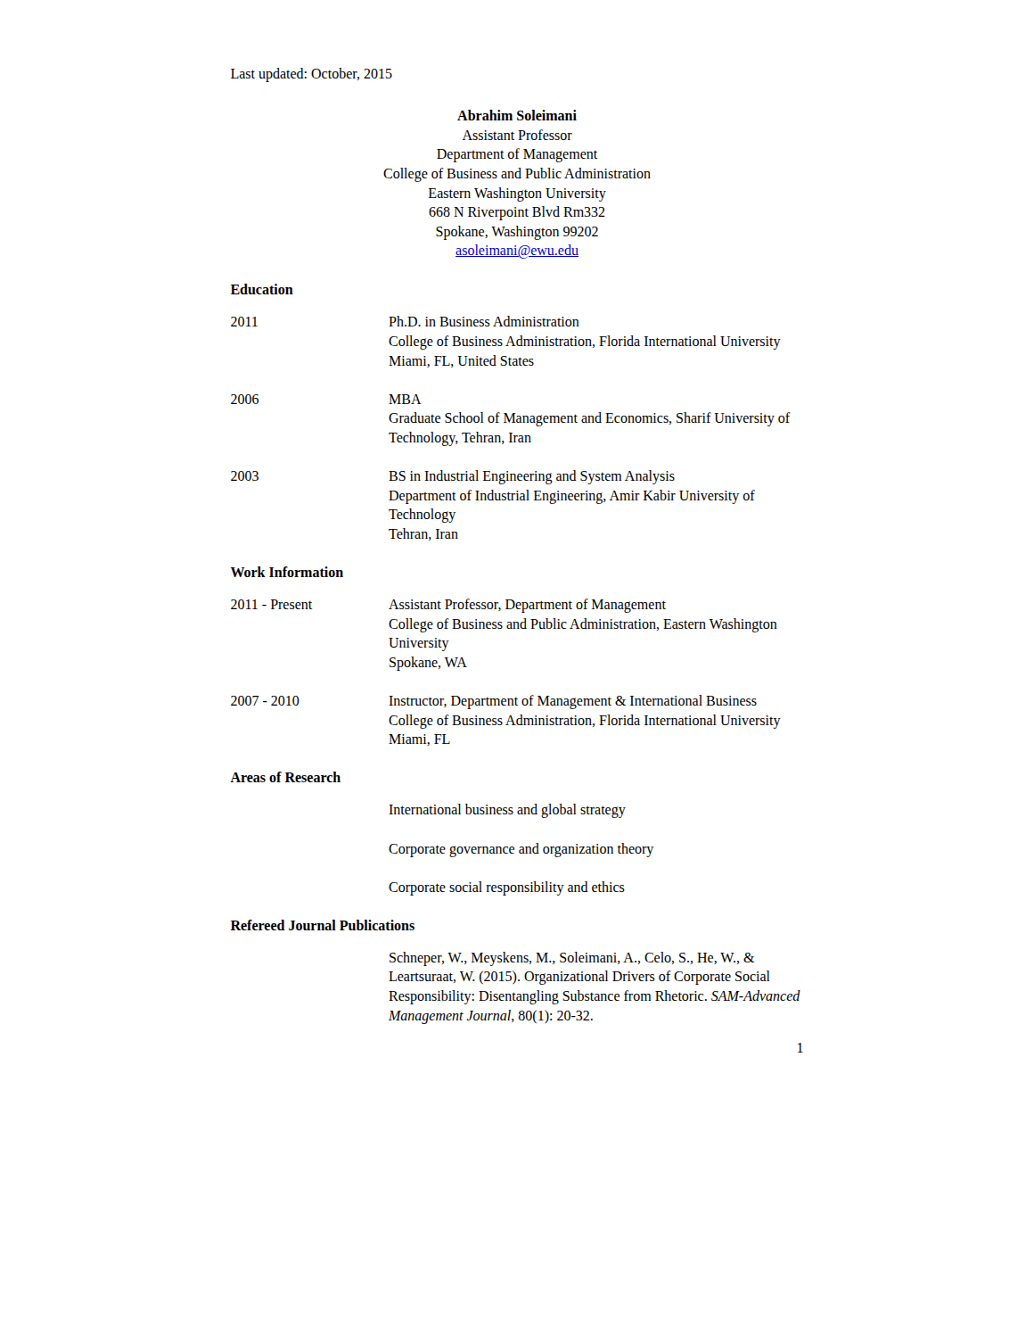Last updated: October, 2015
Abrahim Soleimani
Assistant Professor
Department of Management
College of Business and Public Administration
Eastern Washington University
668 N Riverpoint Blvd Rm332
Spokane, Washington 99202
asoleimani@ewu.edu
Education
2011
Ph.D. in Business Administration
College of Business Administration, Florida International University
Miami, FL, United States
2006
MBA
Graduate School of Management and Economics, Sharif University of Technology, Tehran, Iran
2003
BS in Industrial Engineering and System Analysis
Department of Industrial Engineering, Amir Kabir University of Technology
Tehran, Iran
Work Information
2011 - Present
Assistant Professor, Department of Management
College of Business and Public Administration, Eastern Washington University
Spokane, WA
2007 - 2010
Instructor, Department of Management & International Business
College of Business Administration, Florida International University
Miami, FL
Areas of Research
International business and global strategy
Corporate governance and organization theory
Corporate social responsibility and ethics
Refereed Journal Publications
Schneper, W., Meyskens, M., Soleimani, A., Celo, S., He, W., & Leartsuraat, W. (2015). Organizational Drivers of Corporate Social Responsibility: Disentangling Substance from Rhetoric. SAM-Advanced Management Journal, 80(1): 20-32.
1